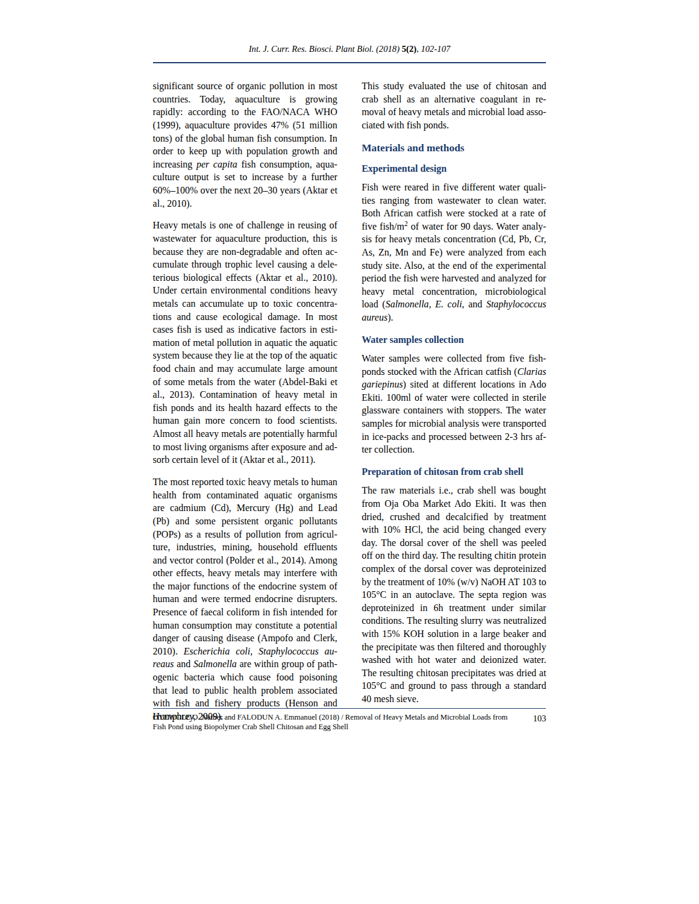Int. J. Curr. Res. Biosci. Plant Biol. (2018) 5(2), 102-107
significant source of organic pollution in most countries. Today, aquaculture is growing rapidly: according to the FAO/NACA WHO (1999), aquaculture provides 47% (51 million tons) of the global human fish consumption. In order to keep up with population growth and increasing per capita fish consumption, aquaculture output is set to increase by a further 60%–100% over the next 20–30 years (Aktar et al., 2010).
Heavy metals is one of challenge in reusing of wastewater for aquaculture production, this is because they are non-degradable and often accumulate through trophic level causing a deleterious biological effects (Aktar et al., 2010). Under certain environmental conditions heavy metals can accumulate up to toxic concentrations and cause ecological damage. In most cases fish is used as indicative factors in estimation of metal pollution in aquatic the aquatic system because they lie at the top of the aquatic food chain and may accumulate large amount of some metals from the water (Abdel-Baki et al., 2013). Contamination of heavy metal in fish ponds and its health hazard effects to the human gain more concern to food scientists. Almost all heavy metals are potentially harmful to most living organisms after exposure and adsorb certain level of it (Aktar et al., 2011).
The most reported toxic heavy metals to human health from contaminated aquatic organisms are cadmium (Cd), Mercury (Hg) and Lead (Pb) and some persistent organic pollutants (POPs) as a results of pollution from agriculture, industries, mining, household effluents and vector control (Polder et al., 2014). Among other effects, heavy metals may interfere with the major functions of the endocrine system of human and were termed endocrine disrupters. Presence of faecal coliform in fish intended for human consumption may constitute a potential danger of causing disease (Ampofo and Clerk, 2010). Escherichia coli, Staphylococcus aureaus and Salmonella are within group of pathogenic bacteria which cause food poisoning that lead to public health problem associated with fish and fishery products (Henson and Humphrey, 2009).
This study evaluated the use of chitosan and crab shell as an alternative coagulant in removal of heavy metals and microbial load associated with fish ponds.
Materials and methods
Experimental design
Fish were reared in five different water qualities ranging from wastewater to clean water. Both African catfish were stocked at a rate of five fish/m2 of water for 90 days. Water analysis for heavy metals concentration (Cd, Pb, Cr, As, Zn, Mn and Fe) were analyzed from each study site. Also, at the end of the experimental period the fish were harvested and analyzed for heavy metal concentration, microbiological load (Salmonella, E. coli, and Staphylococcus aureus).
Water samples collection
Water samples were collected from five fishponds stocked with the African catfish (Clarias gariepinus) sited at different locations in Ado Ekiti. 100ml of water were collected in sterile glassware containers with stoppers. The water samples for microbial analysis were transported in ice-packs and processed between 2-3 hrs after collection.
Preparation of chitosan from crab shell
The raw materials i.e., crab shell was bought from Oja Oba Market Ado Ekiti. It was then dried, crushed and decalcified by treatment with 10% HCl, the acid being changed every day. The dorsal cover of the shell was peeled off on the third day. The resulting chitin protein complex of the dorsal cover was deproteinized by the treatment of 10% (w/v) NaOH AT 103 to 105°C in an autoclave. The septa region was deproteinized in 6h treatment under similar conditions. The resulting slurry was neutralized with 15% KOH solution in a large beaker and the precipitate was then filtered and thoroughly washed with hot water and deionized water. The resulting chitosan precipitates was dried at 105°C and ground to pass through a standard 40 mesh sieve.
OYEWOLE O. Nather and FALODUN A. Emmanuel (2018) / Removal of Heavy Metals and Microbial Loads from Fish Pond using Biopolymer Crab Shell Chitosan and Egg Shell
103